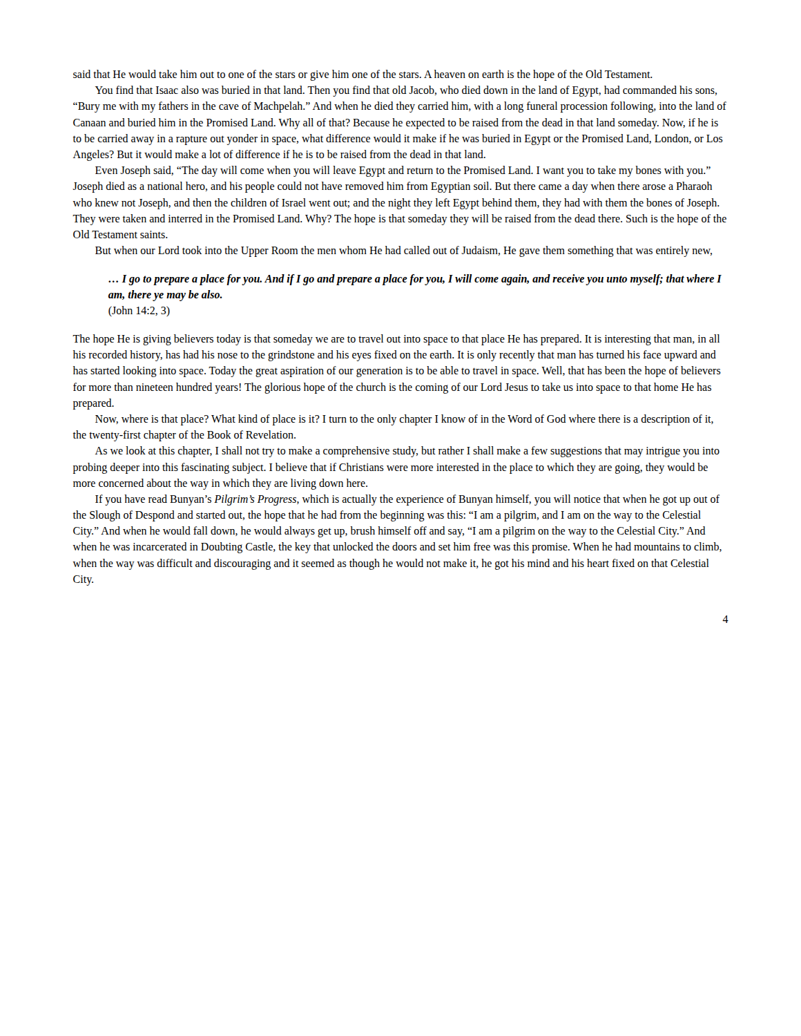said that He would take him out to one of the stars or give him one of the stars. A heaven on earth is the hope of the Old Testament.
You find that Isaac also was buried in that land. Then you find that old Jacob, who died down in the land of Egypt, had commanded his sons, “Bury me with my fathers in the cave of Machpelah.” And when he died they carried him, with a long funeral procession following, into the land of Canaan and buried him in the Promised Land. Why all of that? Because he expected to be raised from the dead in that land someday. Now, if he is to be carried away in a rapture out yonder in space, what difference would it make if he was buried in Egypt or the Promised Land, London, or Los Angeles? But it would make a lot of difference if he is to be raised from the dead in that land.
Even Joseph said, “The day will come when you will leave Egypt and return to the Promised Land. I want you to take my bones with you.” Joseph died as a national hero, and his people could not have removed him from Egyptian soil. But there came a day when there arose a Pharaoh who knew not Joseph, and then the children of Israel went out; and the night they left Egypt behind them, they had with them the bones of Joseph. They were taken and interred in the Promised Land. Why? The hope is that someday they will be raised from the dead there. Such is the hope of the Old Testament saints.
But when our Lord took into the Upper Room the men whom He had called out of Judaism, He gave them something that was entirely new,
… I go to prepare a place for you. And if I go and prepare a place for you, I will come again, and receive you unto myself; that where I am, there ye may be also.
(John 14:2, 3)
The hope He is giving believers today is that someday we are to travel out into space to that place He has prepared. It is interesting that man, in all his recorded history, has had his nose to the grindstone and his eyes fixed on the earth. It is only recently that man has turned his face upward and has started looking into space. Today the great aspiration of our generation is to be able to travel in space. Well, that has been the hope of believers for more than nineteen hundred years! The glorious hope of the church is the coming of our Lord Jesus to take us into space to that home He has prepared.
Now, where is that place? What kind of place is it? I turn to the only chapter I know of in the Word of God where there is a description of it, the twenty-first chapter of the Book of Revelation.
As we look at this chapter, I shall not try to make a comprehensive study, but rather I shall make a few suggestions that may intrigue you into probing deeper into this fascinating subject. I believe that if Christians were more interested in the place to which they are going, they would be more concerned about the way in which they are living down here.
If you have read Bunyan’s Pilgrim’s Progress, which is actually the experience of Bunyan himself, you will notice that when he got up out of the Slough of Despond and started out, the hope that he had from the beginning was this: “I am a pilgrim, and I am on the way to the Celestial City.” And when he would fall down, he would always get up, brush himself off and say, “I am a pilgrim on the way to the Celestial City.” And when he was incarcerated in Doubting Castle, the key that unlocked the doors and set him free was this promise. When he had mountains to climb, when the way was difficult and discouraging and it seemed as though he would not make it, he got his mind and his heart fixed on that Celestial City.
4